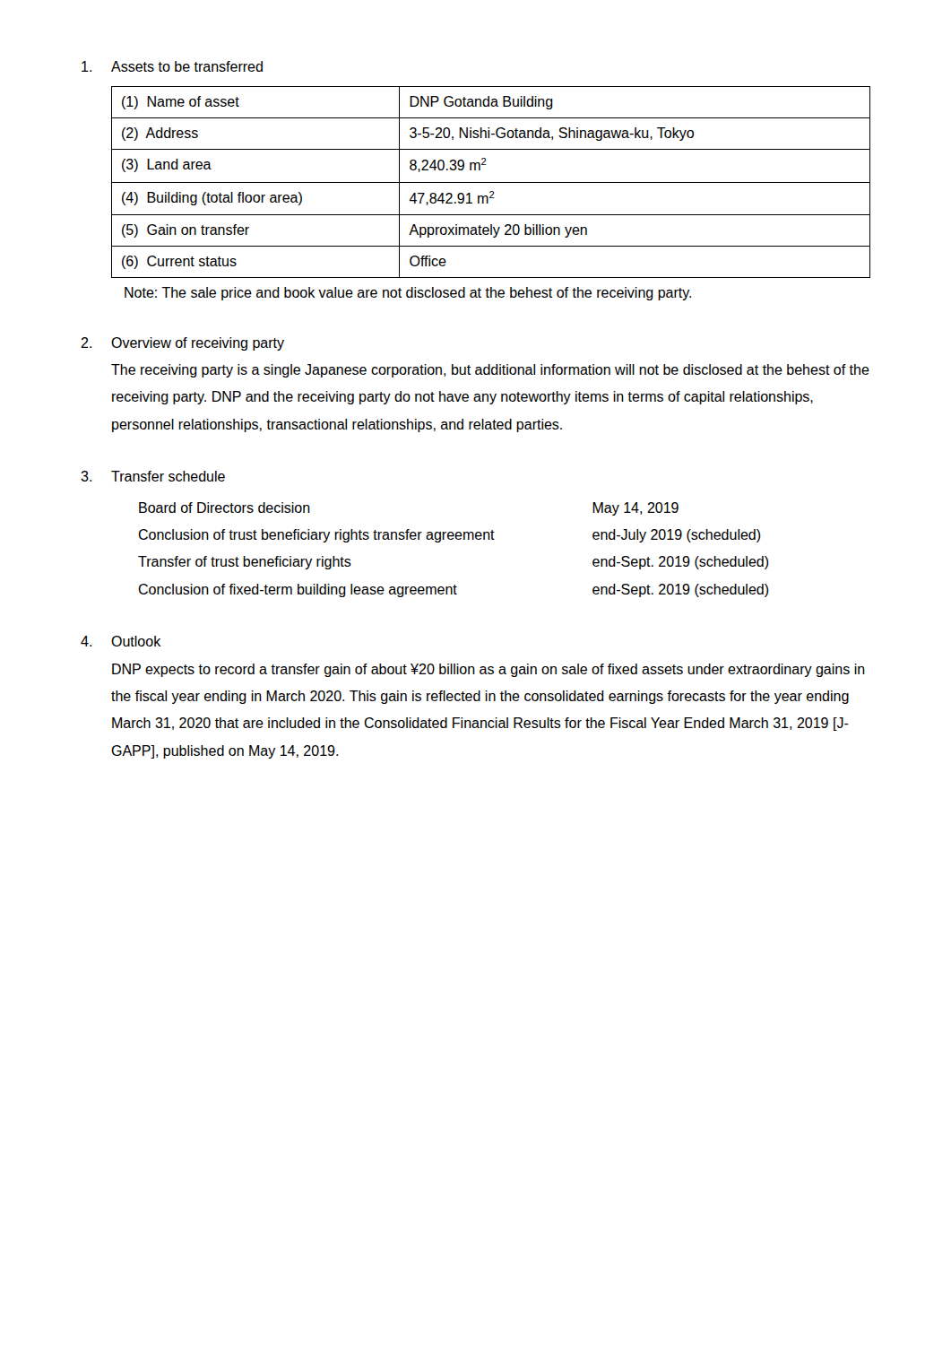Assets to be transferred
| (1) Name of asset | DNP Gotanda Building |
| (2) Address | 3-5-20, Nishi-Gotanda, Shinagawa-ku, Tokyo |
| (3) Land area | 8,240.39 m 2 |
| (4) Building (total floor area) | 47,842.91 m 2 |
| (5) Gain on transfer | Approximately 20 billion yen |
| (6) Current status | Office |
Note: The sale price and book value are not disclosed at the behest of the receiving party.
Overview of receiving party
The receiving party is a single Japanese corporation, but additional information will not be disclosed at the behest of the receiving party. DNP and the receiving party do not have any noteworthy items in terms of capital relationships, personnel relationships, transactional relationships, and related parties.
Transfer schedule
Board of Directors decision May 14, 2019
Conclusion of trust beneficiary rights transfer agreement end-July 2019 (scheduled)
Transfer of trust beneficiary rights end-Sept. 2019 (scheduled)
Conclusion of fixed-term building lease agreement end-Sept. 2019 (scheduled)
Outlook
DNP expects to record a transfer gain of about ¥20 billion as a gain on sale of fixed assets under extraordinary gains in the fiscal year ending in March 2020. This gain is reflected in the consolidated earnings forecasts for the year ending March 31, 2020 that are included in the Consolidated Financial Results for the Fiscal Year Ended March 31, 2019 [J-GAPP], published on May 14, 2019.